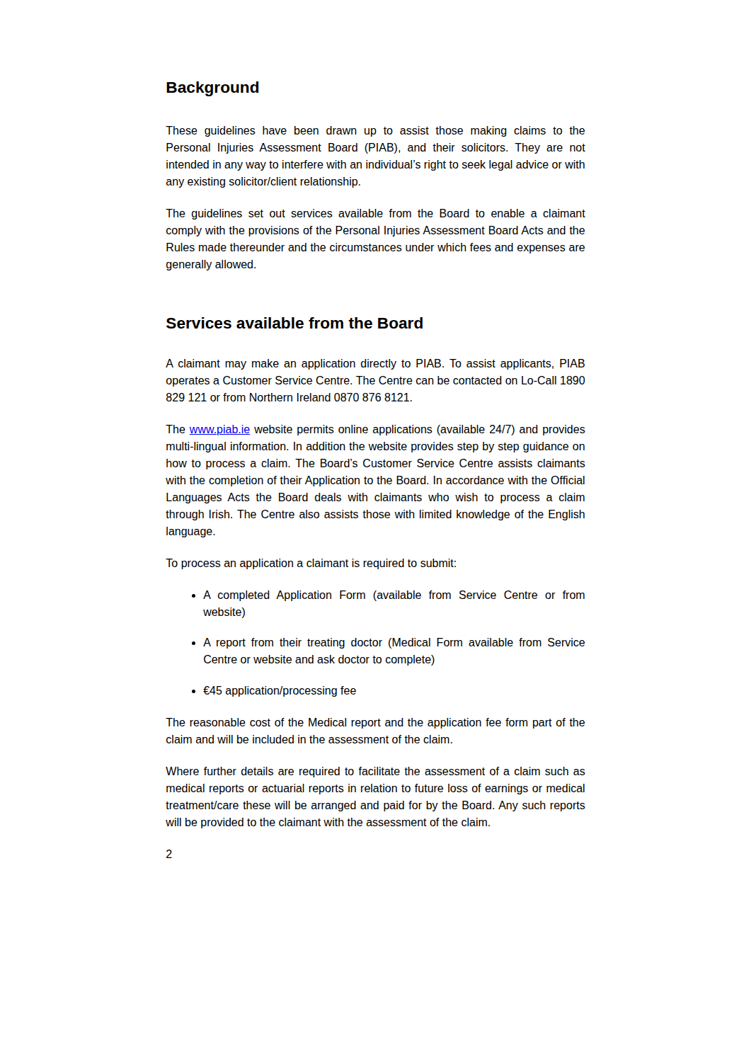Background
These guidelines have been drawn up to assist those making claims to the Personal Injuries Assessment Board (PIAB), and their solicitors. They are not intended in any way to interfere with an individual’s right to seek legal advice or with any existing solicitor/client relationship.
The guidelines set out services available from the Board to enable a claimant comply with the provisions of the Personal Injuries Assessment Board Acts and the Rules made thereunder and the circumstances under which fees and expenses are generally allowed.
Services available from the Board
A claimant may make an application directly to PIAB. To assist applicants, PIAB operates a Customer Service Centre. The Centre can be contacted on Lo-Call 1890 829 121 or from Northern Ireland 0870 876 8121.
The www.piab.ie website permits online applications (available 24/7) and provides multi-lingual information. In addition the website provides step by step guidance on how to process a claim. The Board’s Customer Service Centre assists claimants with the completion of their Application to the Board. In accordance with the Official Languages Acts the Board deals with claimants who wish to process a claim through Irish. The Centre also assists those with limited knowledge of the English language.
To process an application a claimant is required to submit:
A completed Application Form (available from Service Centre or from website)
A report from their treating doctor (Medical Form available from Service Centre or website and ask doctor to complete)
€45 application/processing fee
The reasonable cost of the Medical report and the application fee form part of the claim and will be included in the assessment of the claim.
Where further details are required to facilitate the assessment of a claim such as medical reports or actuarial reports in relation to future loss of earnings or medical treatment/care these will be arranged and paid for by the Board. Any such reports will be provided to the claimant with the assessment of the claim.
2